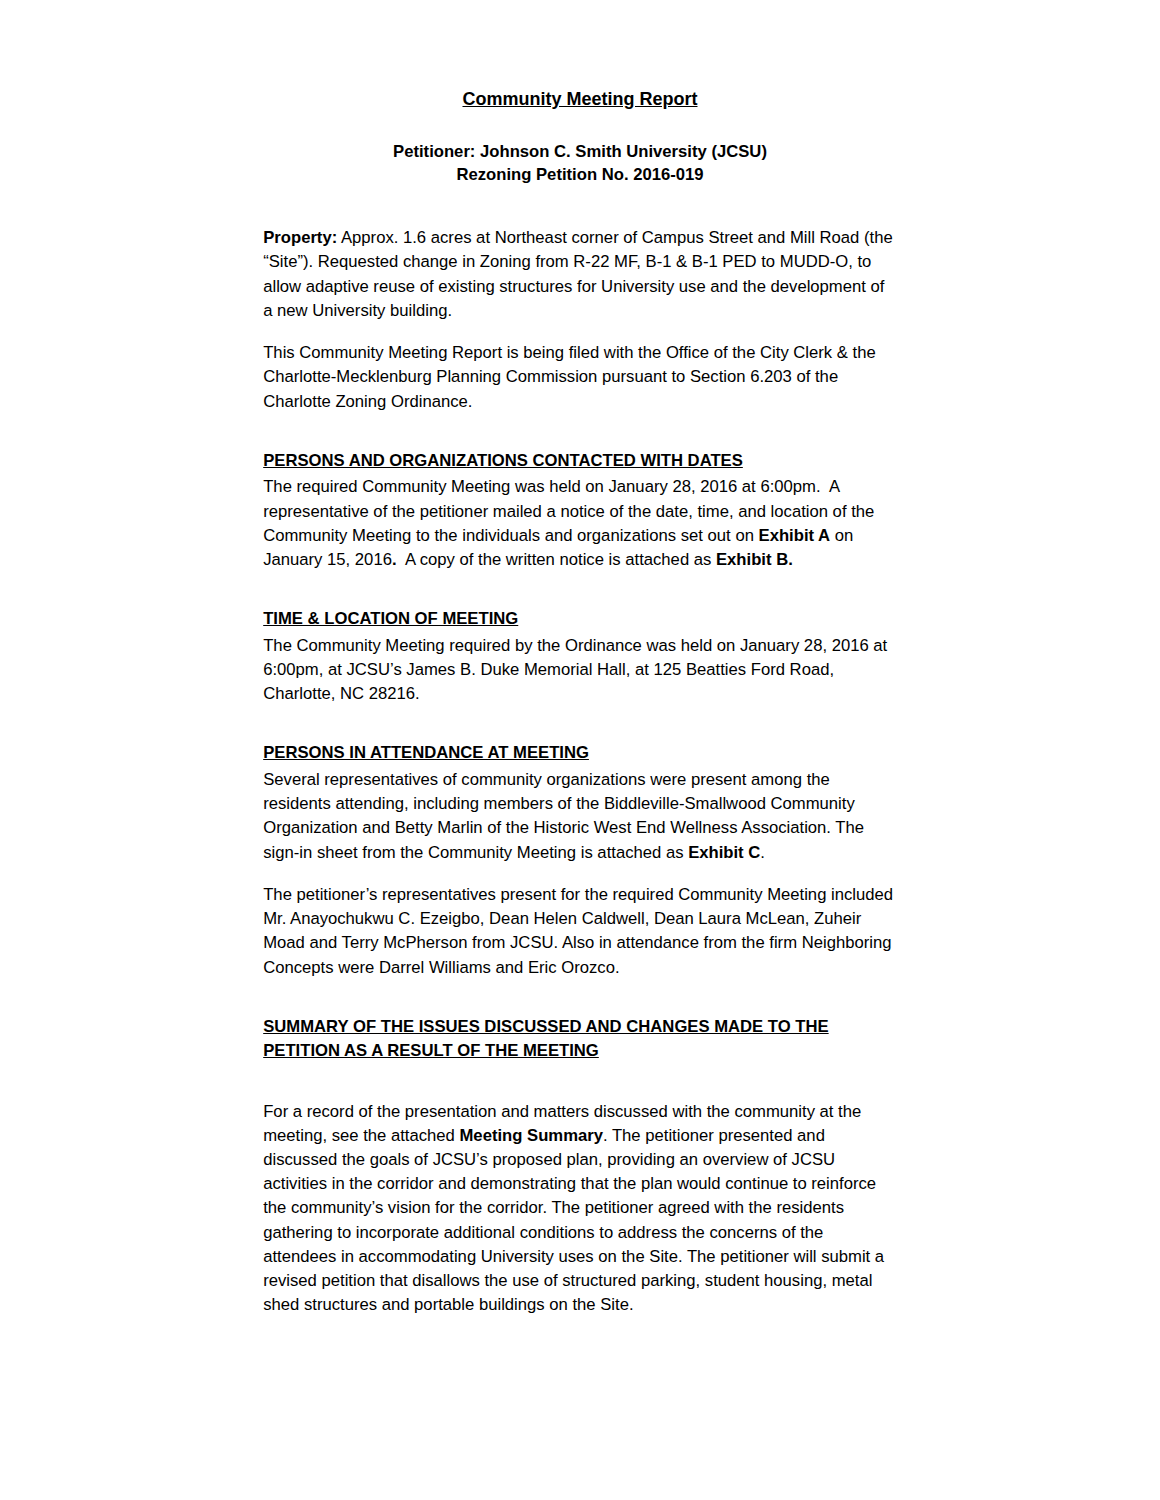Community Meeting Report
Petitioner: Johnson C. Smith University (JCSU)
Rezoning Petition No. 2016-019
Property: Approx. 1.6 acres at Northeast corner of Campus Street and Mill Road (the “Site”). Requested change in Zoning from R-22 MF, B-1 & B-1 PED to MUDD-O, to allow adaptive reuse of existing structures for University use and the development of a new University building.
This Community Meeting Report is being filed with the Office of the City Clerk & the Charlotte-Mecklenburg Planning Commission pursuant to Section 6.203 of the Charlotte Zoning Ordinance.
PERSONS AND ORGANIZATIONS CONTACTED WITH DATES
The required Community Meeting was held on January 28, 2016 at 6:00pm. A representative of the petitioner mailed a notice of the date, time, and location of the Community Meeting to the individuals and organizations set out on Exhibit A on January 15, 2016. A copy of the written notice is attached as Exhibit B.
TIME & LOCATION OF MEETING
The Community Meeting required by the Ordinance was held on January 28, 2016 at 6:00pm, at JCSU’s James B. Duke Memorial Hall, at 125 Beatties Ford Road, Charlotte, NC 28216.
PERSONS IN ATTENDANCE AT MEETING
Several representatives of community organizations were present among the residents attending, including members of the Biddleville-Smallwood Community Organization and Betty Marlin of the Historic West End Wellness Association. The sign-in sheet from the Community Meeting is attached as Exhibit C.
The petitioner’s representatives present for the required Community Meeting included Mr. Anayochukwu C. Ezeigbo, Dean Helen Caldwell, Dean Laura McLean, Zuheir Moad and Terry McPherson from JCSU. Also in attendance from the firm Neighboring Concepts were Darrel Williams and Eric Orozco.
SUMMARY OF THE ISSUES DISCUSSED AND CHANGES MADE TO THE PETITION AS A RESULT OF THE MEETING
For a record of the presentation and matters discussed with the community at the meeting, see the attached Meeting Summary. The petitioner presented and discussed the goals of JCSU’s proposed plan, providing an overview of JCSU activities in the corridor and demonstrating that the plan would continue to reinforce the community’s vision for the corridor. The petitioner agreed with the residents gathering to incorporate additional conditions to address the concerns of the attendees in accommodating University uses on the Site. The petitioner will submit a revised petition that disallows the use of structured parking, student housing, metal shed structures and portable buildings on the Site.